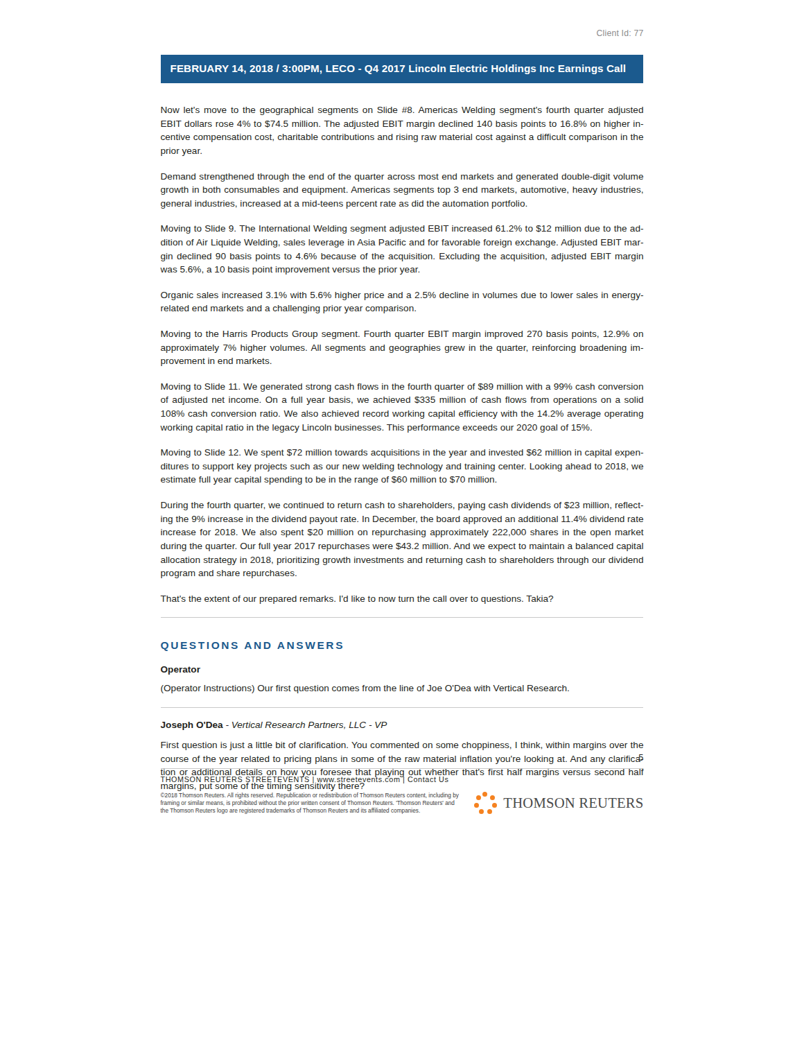Client Id: 77
FEBRUARY 14, 2018 / 3:00PM, LECO - Q4 2017 Lincoln Electric Holdings Inc Earnings Call
Now let's move to the geographical segments on Slide #8. Americas Welding segment's fourth quarter adjusted EBIT dollars rose 4% to $74.5 million. The adjusted EBIT margin declined 140 basis points to 16.8% on higher incentive compensation cost, charitable contributions and rising raw material cost against a difficult comparison in the prior year.
Demand strengthened through the end of the quarter across most end markets and generated double-digit volume growth in both consumables and equipment. Americas segments top 3 end markets, automotive, heavy industries, general industries, increased at a mid-teens percent rate as did the automation portfolio.
Moving to Slide 9. The International Welding segment adjusted EBIT increased 61.2% to $12 million due to the addition of Air Liquide Welding, sales leverage in Asia Pacific and for favorable foreign exchange. Adjusted EBIT margin declined 90 basis points to 4.6% because of the acquisition. Excluding the acquisition, adjusted EBIT margin was 5.6%, a 10 basis point improvement versus the prior year.
Organic sales increased 3.1% with 5.6% higher price and a 2.5% decline in volumes due to lower sales in energy-related end markets and a challenging prior year comparison.
Moving to the Harris Products Group segment. Fourth quarter EBIT margin improved 270 basis points, 12.9% on approximately 7% higher volumes. All segments and geographies grew in the quarter, reinforcing broadening improvement in end markets.
Moving to Slide 11. We generated strong cash flows in the fourth quarter of $89 million with a 99% cash conversion of adjusted net income. On a full year basis, we achieved $335 million of cash flows from operations on a solid 108% cash conversion ratio. We also achieved record working capital efficiency with the 14.2% average operating working capital ratio in the legacy Lincoln businesses. This performance exceeds our 2020 goal of 15%.
Moving to Slide 12. We spent $72 million towards acquisitions in the year and invested $62 million in capital expenditures to support key projects such as our new welding technology and training center. Looking ahead to 2018, we estimate full year capital spending to be in the range of $60 million to $70 million.
During the fourth quarter, we continued to return cash to shareholders, paying cash dividends of $23 million, reflecting the 9% increase in the dividend payout rate. In December, the board approved an additional 11.4% dividend rate increase for 2018. We also spent $20 million on repurchasing approximately 222,000 shares in the open market during the quarter. Our full year 2017 repurchases were $43.2 million. And we expect to maintain a balanced capital allocation strategy in 2018, prioritizing growth investments and returning cash to shareholders through our dividend program and share repurchases.
That's the extent of our prepared remarks. I'd like to now turn the call over to questions. Takia?
QUESTIONS AND ANSWERS
Operator
(Operator Instructions) Our first question comes from the line of Joe O'Dea with Vertical Research.
Joseph O'Dea - Vertical Research Partners, LLC - VP
First question is just a little bit of clarification. You commented on some choppiness, I think, within margins over the course of the year related to pricing plans in some of the raw material inflation you're looking at. And any clarification or additional details on how you foresee that playing out whether that's first half margins versus second half margins, put some of the timing sensitivity there?
5
THOMSON REUTERS STREETEVENTS | www.streetevents.com | Contact Us
©2018 Thomson Reuters. All rights reserved. Republication or redistribution of Thomson Reuters content, including by framing or similar means, is prohibited without the prior written consent of Thomson Reuters. 'Thomson Reuters' and the Thomson Reuters logo are registered trademarks of Thomson Reuters and its affiliated companies.
THOMSON REUTERS